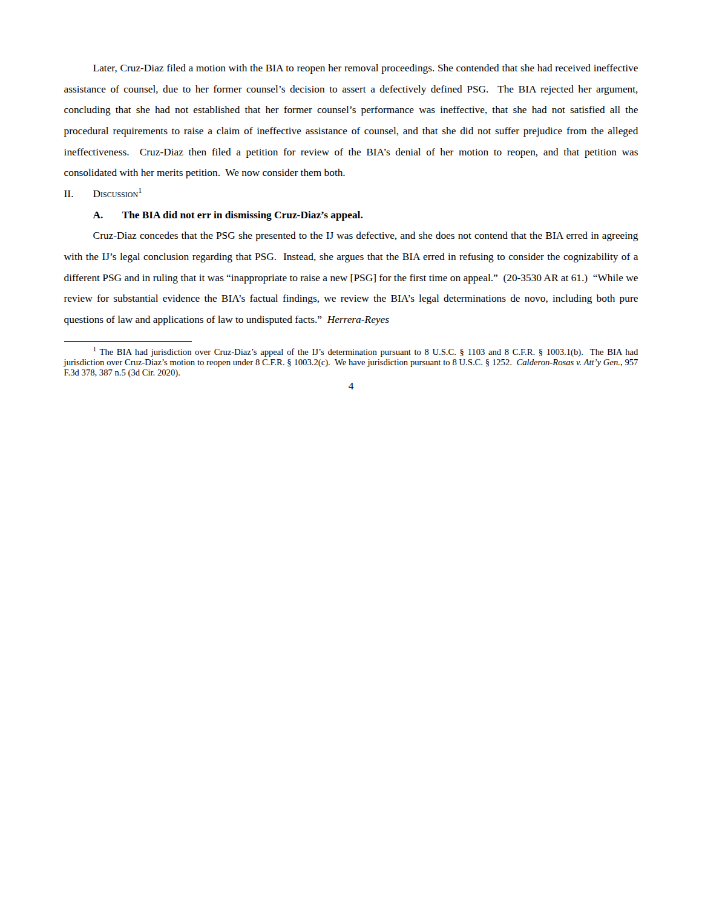Later, Cruz-Diaz filed a motion with the BIA to reopen her removal proceedings. She contended that she had received ineffective assistance of counsel, due to her former counsel’s decision to assert a defectively defined PSG. The BIA rejected her argument, concluding that she had not established that her former counsel’s performance was ineffective, that she had not satisfied all the procedural requirements to raise a claim of ineffective assistance of counsel, and that she did not suffer prejudice from the alleged ineffectiveness. Cruz-Diaz then filed a petition for review of the BIA’s denial of her motion to reopen, and that petition was consolidated with her merits petition. We now consider them both.
II. Discussion1
A. The BIA did not err in dismissing Cruz-Diaz’s appeal.
Cruz-Diaz concedes that the PSG she presented to the IJ was defective, and she does not contend that the BIA erred in agreeing with the IJ’s legal conclusion regarding that PSG. Instead, she argues that the BIA erred in refusing to consider the cognizability of a different PSG and in ruling that it was “inappropriate to raise a new [PSG] for the first time on appeal.” (20-3530 AR at 61.) “While we review for substantial evidence the BIA’s factual findings, we review the BIA’s legal determinations de novo, including both pure questions of law and applications of law to undisputed facts.” Herrera-Reyes
1 The BIA had jurisdiction over Cruz-Diaz’s appeal of the IJ’s determination pursuant to 8 U.S.C. § 1103 and 8 C.F.R. § 1003.1(b). The BIA had jurisdiction over Cruz-Diaz’s motion to reopen under 8 C.F.R. § 1003.2(c). We have jurisdiction pursuant to 8 U.S.C. § 1252. Calderon-Rosas v. Att’y Gen., 957 F.3d 378, 387 n.5 (3d Cir. 2020).
4